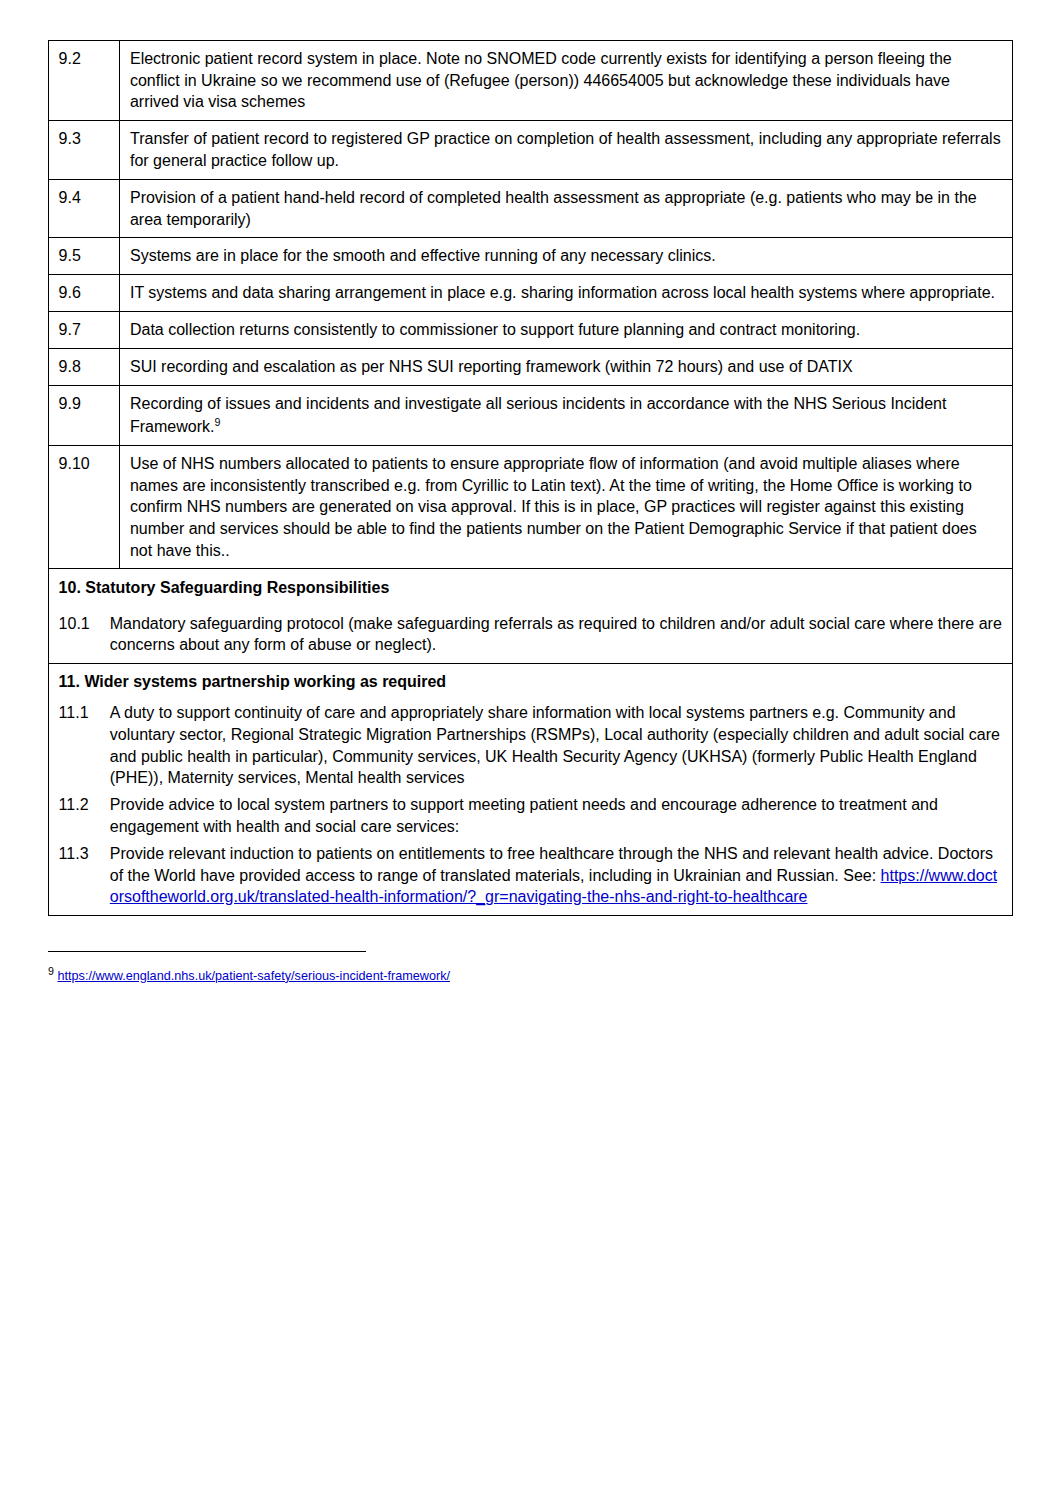| 9.2 | Electronic patient record system in place. Note no SNOMED code currently exists for identifying a person fleeing the conflict in Ukraine so we recommend use of (Refugee (person)) 446654005 but acknowledge these individuals have arrived via visa schemes |
| 9.3 | Transfer of patient record to registered GP practice on completion of health assessment, including any appropriate referrals for general practice follow up. |
| 9.4 | Provision of a patient hand-held record of completed health assessment as appropriate (e.g. patients who may be in the area temporarily) |
| 9.5 | Systems are in place for the smooth and effective running of any necessary clinics. |
| 9.6 | IT systems and data sharing arrangement in place e.g. sharing information across local health systems where appropriate. |
| 9.7 | Data collection returns consistently to commissioner to support future planning and contract monitoring. |
| 9.8 | SUI recording and escalation as per NHS SUI reporting framework (within 72 hours) and use of DATIX |
| 9.9 | Recording of issues and incidents and investigate all serious incidents in accordance with the NHS Serious Incident Framework. 9 |
| 9.10 | Use of NHS numbers allocated to patients to ensure appropriate flow of information (and avoid multiple aliases where names are inconsistently transcribed e.g. from Cyrillic to Latin text). At the time of writing, the Home Office is working to confirm NHS numbers are generated on visa approval. If this is in place, GP practices will register against this existing number and services should be able to find the patients number on the Patient Demographic Service if that patient does not have this.. |
| 10. Statutory Safeguarding Responsibilities 10.1 Mandatory safeguarding protocol (make safeguarding referrals as required to children and/or adult social care where there are concerns about any form of abuse or neglect). |
| 11. Wider systems partnership working as required 11.1 A duty to support continuity of care and appropriately share information with local systems partners e.g. Community and voluntary sector, Regional Strategic Migration Partnerships (RSMPs), Local authority (especially children and adult social care and public health in particular), Community services, UK Health Security Agency (UKHSA) (formerly Public Health England (PHE)), Maternity services, Mental health services 11.2 Provide advice to local system partners to support meeting patient needs and encourage adherence to treatment and engagement with health and social care services: 11.3 Provide relevant induction to patients on entitlements to free healthcare through the NHS and relevant health advice. Doctors of the World have provided access to range of translated materials, including in Ukrainian and Russian. See: https://www.doctorsoftheworld.org.uk/translated-health-information/?_gr=navigating-the-nhs-and-right-to-healthcare |
9 https://www.england.nhs.uk/patient-safety/serious-incident-framework/